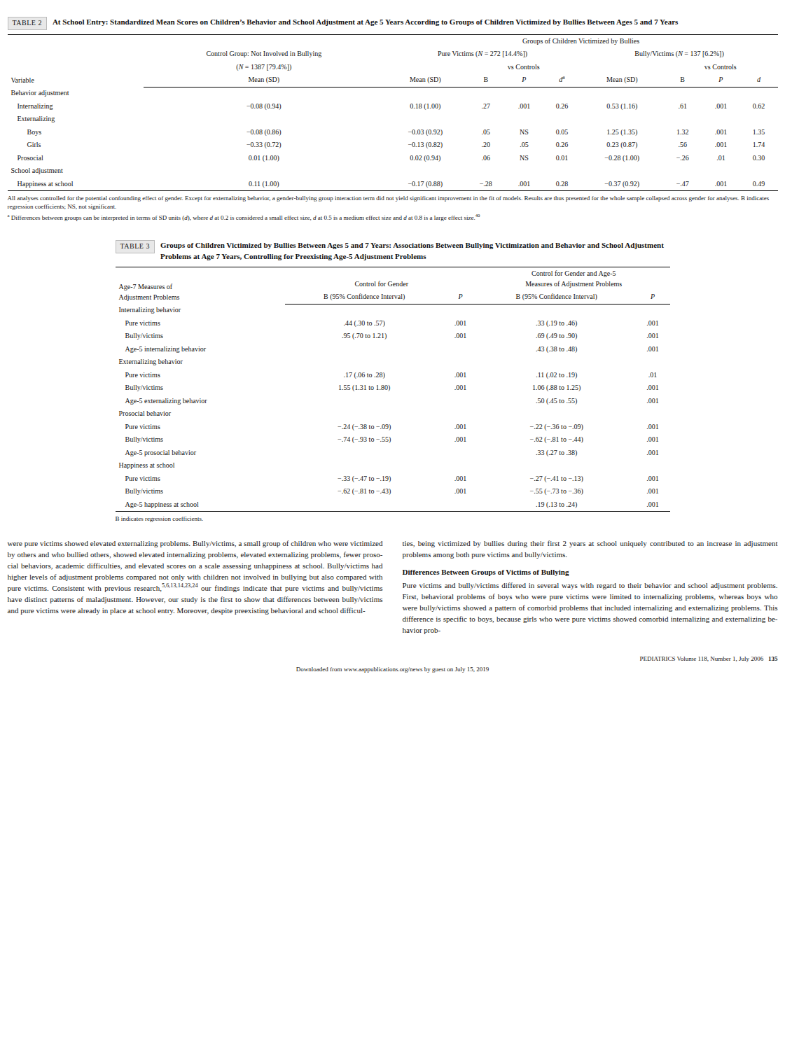TABLE 2 At School Entry: Standardized Mean Scores on Children’s Behavior and School Adjustment at Age 5 Years According to Groups of Children Victimized by Bullies Between Ages 5 and 7 Years
| Variable | Control Group: Not Involved in Bullying | Groups of Children Victimized by Bullies |
| --- | --- | --- |
| Pure Victims ( N = 272 [14.4%]) | Bully/Victims ( N = 137 [6.2%]) |
| ( N = 1387 [79.4%]) | | vs Controls | | vs Controls |
| Mean (SD) | Mean (SD) | B | P | d a | Mean (SD) | B | P | d |
| Behavior adjustment | | | | | | | | | |
| Internalizing | −0.08 (0.94) | 0.18 (1.00) | .27 | .001 | 0.26 | 0.53 (1.16) | .61 | .001 | 0.62 |
| Externalizing | | | | | | | | | |
| Boys | −0.08 (0.86) | −0.03 (0.92) | .05 | NS | 0.05 | 1.25 (1.35) | 1.32 | .001 | 1.35 |
| Girls | −0.33 (0.72) | −0.13 (0.82) | .20 | .05 | 0.26 | 0.23 (0.87) | .56 | .001 | 1.74 |
| Prosocial | 0.01 (1.00) | 0.02 (0.94) | .06 | NS | 0.01 | −0.28 (1.00) | −.26 | .01 | 0.30 |
| School adjustment | | | | | | | | | |
| Happiness at school | 0.11 (1.00) | −0.17 (0.88) | −.28 | .001 | 0.28 | −0.37 (0.92) | −.47 | .001 | 0.49 |
All analyses controlled for the potential confounding effect of gender. Except for externalizing behavior, a gender-bullying group interaction term did not yield significant improvement in the fit of models. Results are thus presented for the whole sample collapsed across gender for analyses. B indicates regression coefficients; NS, not significant.
a Differences between groups can be interpreted in terms of SD units (d), where d at 0.2 is considered a small effect size, d at 0.5 is a medium effect size and d at 0.8 is a large effect size.40
TABLE 3 Groups of Children Victimized by Bullies Between Ages 5 and 7 Years: Associations Between Bullying Victimization and Behavior and School Adjustment Problems at Age 7 Years, Controlling for Preexisting Age-5 Adjustment Problems
| Age-7 Measures of Adjustment Problems | Control for Gender | Control for Gender and Age-5 Measures of Adjustment Problems |
| --- | --- | --- |
| B (95% Confidence Interval) | P | B (95% Confidence Interval) | P |
| Internalizing behavior | | | | |
| Pure victims | .44 (.30 to .57) | .001 | .33 (.19 to .46) | .001 |
| Bully/victims | .95 (.70 to 1.21) | .001 | .69 (.49 to .90) | .001 |
| Age-5 internalizing behavior | | | .43 (.38 to .48) | .001 |
| Externalizing behavior | | | | |
| Pure victims | .17 (.06 to .28) | .001 | .11 (.02 to .19) | .01 |
| Bully/victims | 1.55 (1.31 to 1.80) | .001 | 1.06 (.88 to 1.25) | .001 |
| Age-5 externalizing behavior | | | .50 (.45 to .55) | .001 |
| Prosocial behavior | | | | |
| Pure victims | −.24 (−.38 to −.09) | .001 | −.22 (−.36 to −.09) | .001 |
| Bully/victims | −.74 (−.93 to −.55) | .001 | −.62 (−.81 to −.44) | .001 |
| Age-5 prosocial behavior | | | .33 (.27 to .38) | .001 |
| Happiness at school | | | | |
| Pure victims | −.33 (−.47 to −.19) | .001 | −.27 (−.41 to −.13) | .001 |
| Bully/victims | −.62 (−.81 to −.43) | .001 | −.55 (−.73 to −.36) | .001 |
| Age-5 happiness at school | | | .19 (.13 to .24) | .001 |
B indicates regression coefficients.
were pure victims showed elevated externalizing problems. Bully/victims, a small group of children who were victimized by others and who bullied others, showed elevated internalizing problems, elevated externalizing problems, fewer prosocial behaviors, academic difficulties, and elevated scores on a scale assessing unhappiness at school. Bully/victims had higher levels of adjustment problems compared not only with children not involved in bullying but also compared with pure victims. Consistent with previous research,5,6,13,14,23,24 our findings indicate that pure victims and bully/victims have distinct patterns of maladjustment. However, our study is the first to show that differences between bully/victims and pure victims were already in place at school entry. Moreover, despite preexisting behavioral and school difficul-
ties, being victimized by bullies during their first 2 years at school uniquely contributed to an increase in adjustment problems among both pure victims and bully/victims.
Differences Between Groups of Victims of Bullying
Pure victims and bully/victims differed in several ways with regard to their behavior and school adjustment problems. First, behavioral problems of boys who were pure victims were limited to internalizing problems, whereas boys who were bully/victims showed a pattern of comorbid problems that included internalizing and externalizing problems. This difference is specific to boys, because girls who were pure victims showed comorbid internalizing and externalizing behavior prob-
PEDIATRICS Volume 118, Number 1, July 2006 135
Downloaded from www.aappublications.org/news by guest on July 15, 2019